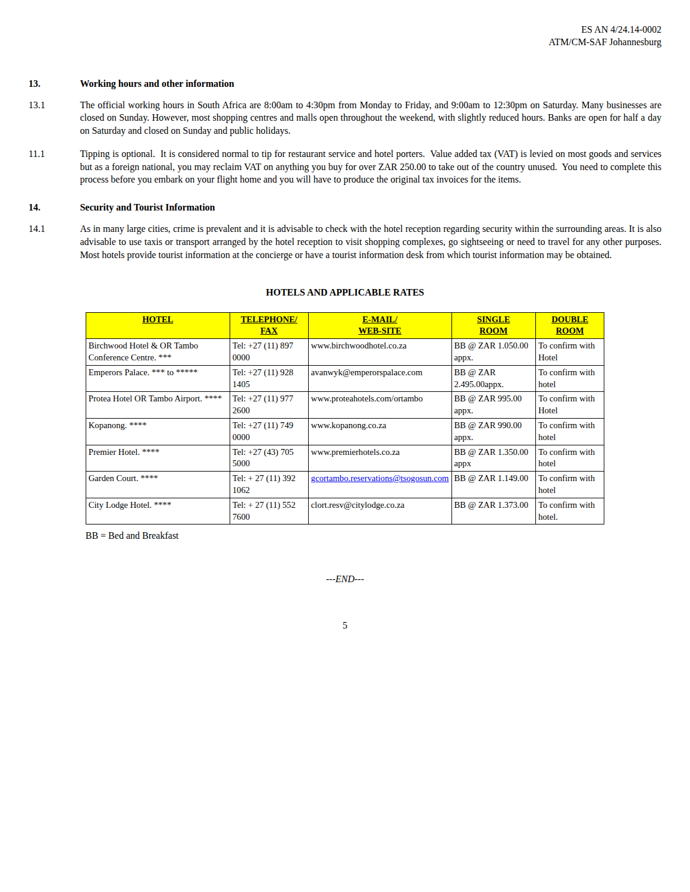ES AN 4/24.14-0002
ATM/CM-SAF Johannesburg
13. Working hours and other information
13.1 The official working hours in South Africa are 8:00am to 4:30pm from Monday to Friday, and 9:00am to 12:30pm on Saturday. Many businesses are closed on Sunday. However, most shopping centres and malls open throughout the weekend, with slightly reduced hours. Banks are open for half a day on Saturday and closed on Sunday and public holidays.
11.1 Tipping is optional. It is considered normal to tip for restaurant service and hotel porters. Value added tax (VAT) is levied on most goods and services but as a foreign national, you may reclaim VAT on anything you buy for over ZAR 250.00 to take out of the country unused. You need to complete this process before you embark on your flight home and you will have to produce the original tax invoices for the items.
14. Security and Tourist Information
14.1 As in many large cities, crime is prevalent and it is advisable to check with the hotel reception regarding security within the surrounding areas. It is also advisable to use taxis or transport arranged by the hotel reception to visit shopping complexes, go sightseeing or need to travel for any other purposes. Most hotels provide tourist information at the concierge or have a tourist information desk from which tourist information may be obtained.
HOTELS AND APPLICABLE RATES
| HOTEL | TELEPHONE/ FAX | E-MAIL/ WEB-SITE | SINGLE ROOM | DOUBLE ROOM |
| --- | --- | --- | --- | --- |
| Birchwood Hotel & OR Tambo Conference Centre. *** | Tel: +27 (11) 897 0000 | www.birchwoodhotel.co.za | BB @ ZAR 1.050.00 appx. | To confirm with Hotel |
| Emperors Palace. *** to ***** | Tel: +27 (11) 928 1405 | avanwyk@emperorspalace.com | BB @ ZAR 2.495.00appx. | To confirm with hotel |
| Protea Hotel OR Tambo Airport. **** | Tel: +27 (11) 977 2600 | www.proteahotels.com/ortambo | BB @ ZAR 995.00 appx. | To confirm with Hotel |
| Kopanong. **** | Tel: +27 (11) 749 0000 | www.kopanong.co.za | BB @ ZAR 990.00 appx. | To confirm with hotel |
| Premier Hotel. **** | Tel: +27 (43) 705 5000 | www.premierhotels.co.za | BB @ ZAR 1.350.00 appx | To confirm with hotel |
| Garden Court. **** | Tel: + 27 (11) 392 1062 | gcortambo.reservations@tsogosun.com | BB @ ZAR 1.149.00 | To confirm with hotel |
| City Lodge Hotel. **** | Tel: + 27 (11) 552 7600 | clort.resv@citylodge.co.za | BB @ ZAR 1.373.00 | To confirm with hotel. |
BB = Bed and Breakfast
---END---
5